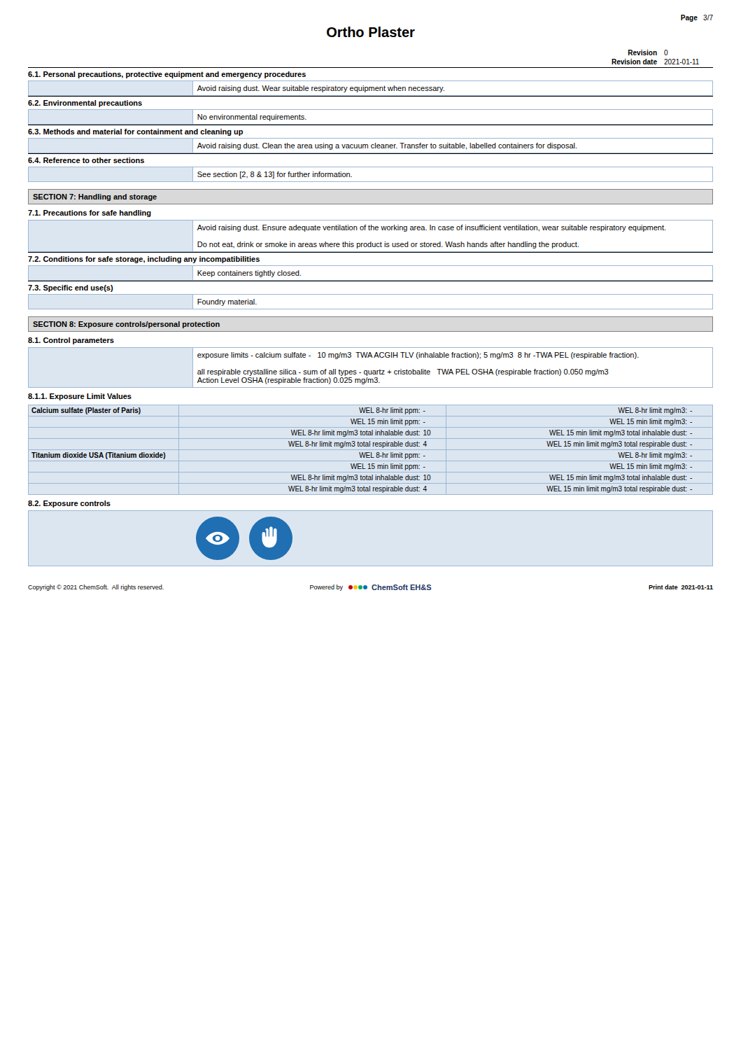Page 3/7
Ortho Plaster
Revision 0
Revision date 2021-01-11
6.1. Personal precautions, protective equipment and emergency procedures
| | Avoid raising dust. Wear suitable respiratory equipment when necessary. |
6.2. Environmental precautions
| | No environmental requirements. |
6.3. Methods and material for containment and cleaning up
| | Avoid raising dust. Clean the area using a vacuum cleaner. Transfer to suitable, labelled containers for disposal. |
6.4. Reference to other sections
| | See section [2, 8 & 13] for further information. |
SECTION 7: Handling and storage
7.1. Precautions for safe handling
| | Avoid raising dust. Ensure adequate ventilation of the working area. In case of insufficient ventilation, wear suitable respiratory equipment. Do not eat, drink or smoke in areas where this product is used or stored. Wash hands after handling the product. |
7.2. Conditions for safe storage, including any incompatibilities
| | Keep containers tightly closed. |
7.3. Specific end use(s)
| | Foundry material. |
SECTION 8: Exposure controls/personal protection
8.1. Control parameters
| | exposure limits - calcium sulfate - 10 mg/m3 TWA ACGIH TLV (inhalable fraction); 5 mg/m3 8 hr -TWA PEL (respirable fraction). all respirable crystalline silica - sum of all types - quartz + cristobalite TWA PEL OSHA (respirable fraction) 0.050 mg/m3 Action Level OSHA (respirable fraction) 0.025 mg/m3. |
8.1.1. Exposure Limit Values
| Calcium sulfate (Plaster of Paris) | WEL 8-hr limit ppm: - | WEL 8-hr limit mg/m3: - |
| | WEL 15 min limit ppm: - | WEL 15 min limit mg/m3: - |
| | WEL 8-hr limit mg/m3 total inhalable dust: 10 | WEL 15 min limit mg/m3 total inhalable dust: - |
| | WEL 8-hr limit mg/m3 total respirable dust: 4 | WEL 15 min limit mg/m3 total respirable dust: - |
| Titanium dioxide USA (Titanium dioxide) | WEL 8-hr limit ppm: - | WEL 8-hr limit mg/m3: - |
| | WEL 15 min limit ppm: - | WEL 15 min limit mg/m3: - |
| | WEL 8-hr limit mg/m3 total inhalable dust: 10 | WEL 15 min limit mg/m3 total inhalable dust: - |
| | WEL 8-hr limit mg/m3 total respirable dust: 4 | WEL 15 min limit mg/m3 total respirable dust: - |
8.2. Exposure controls
Copyright © 2021 ChemSoft. All rights reserved.
Powered by ChemSoft EH&S
Print date 2021-01-11